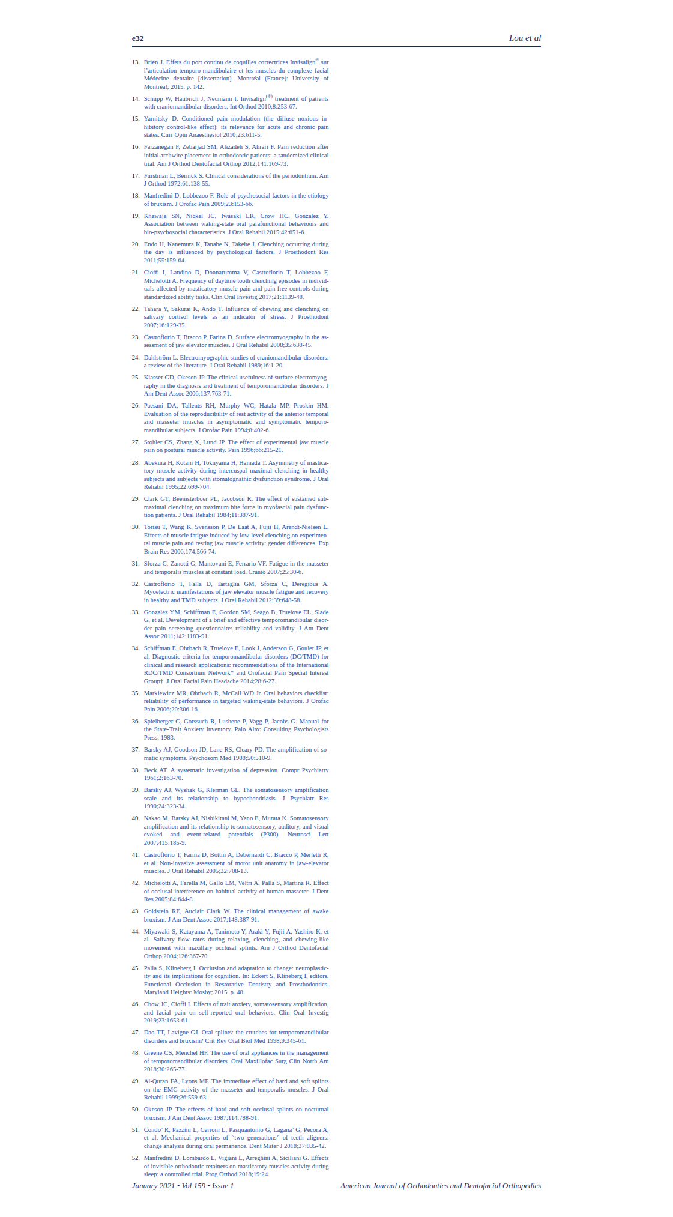e32
Lou et al
Brien J. Effets du port continu de coquilles correctrices Invisalign® sur l’articulation temporo-mandibulaire et les muscles du complexe facial Médecine dentaire [dissertation]. Montréal (France): University of Montréal; 2015. p. 142.
Schupp W, Haubrich J, Neumann I. Invisalign(®) treatment of patients with craniomandibular disorders. Int Orthod 2010;8:253-67.
Yarnitsky D. Conditioned pain modulation (the diffuse noxious inhibitory control-like effect): its relevance for acute and chronic pain states. Curr Opin Anaesthesiol 2010;23:611-5.
Farzanegan F, Zebarjad SM, Alizadeh S, Ahrari F. Pain reduction after initial archwire placement in orthodontic patients: a randomized clinical trial. Am J Orthod Dentofacial Orthop 2012;141:169-73.
Furstman L, Bernick S. Clinical considerations of the periodontium. Am J Orthod 1972;61:138-55.
Manfredini D, Lobbezoo F. Role of psychosocial factors in the etiology of bruxism. J Orofac Pain 2009;23:153-66.
Khawaja SN, Nickel JC, Iwasaki LR, Crow HC, Gonzalez Y. Association between waking-state oral parafunctional behaviours and bio-psychosocial characteristics. J Oral Rehabil 2015;42:651-6.
Endo H, Kanemura K, Tanabe N, Takebe J. Clenching occurring during the day is influenced by psychological factors. J Prosthodont Res 2011;55:159-64.
Cioffi I, Landino D, Donnarumma V, Castroflorio T, Lobbezoo F, Michelotti A. Frequency of daytime tooth clenching episodes in individuals affected by masticatory muscle pain and pain-free controls during standardized ability tasks. Clin Oral Investig 2017;21:1139-48.
Tahara Y, Sakurai K, Ando T. Influence of chewing and clenching on salivary cortisol levels as an indicator of stress. J Prosthodont 2007;16:129-35.
Castroflorio T, Bracco P, Farina D. Surface electromyography in the assessment of jaw elevator muscles. J Oral Rehabil 2008;35:638-45.
Dahlström L. Electromyographic studies of craniomandibular disorders: a review of the literature. J Oral Rehabil 1989;16:1-20.
Klasser GD, Okeson JP. The clinical usefulness of surface electromyography in the diagnosis and treatment of temporomandibular disorders. J Am Dent Assoc 2006;137:763-71.
Paesani DA, Tallents RH, Murphy WC, Hatala MP, Proskin HM. Evaluation of the reproducibility of rest activity of the anterior temporal and masseter muscles in asymptomatic and symptomatic temporomandibular subjects. J Orofac Pain 1994;8:402-6.
Stohler CS, Zhang X, Lund JP. The effect of experimental jaw muscle pain on postural muscle activity. Pain 1996;66:215-21.
Abekura H, Kotani H, Tokuyama H, Hamada T. Asymmetry of masticatory muscle activity during intercuspal maximal clenching in healthy subjects and subjects with stomatognathic dysfunction syndrome. J Oral Rehabil 1995;22:699-704.
Clark GT, Beemsterboer PL, Jacobson R. The effect of sustained submaximal clenching on maximum bite force in myofascial pain dysfunction patients. J Oral Rehabil 1984;11:387-91.
Torisu T, Wang K, Svensson P, De Laat A, Fujii H, Arendt-Nielsen L. Effects of muscle fatigue induced by low-level clenching on experimental muscle pain and resting jaw muscle activity: gender differences. Exp Brain Res 2006;174:566-74.
Sforza C, Zanotti G, Mantovani E, Ferrario VF. Fatigue in the masseter and temporalis muscles at constant load. Cranio 2007;25:30-6.
Castroflorio T, Falla D, Tartaglia GM, Sforza C, Deregibus A. Myoelectric manifestations of jaw elevator muscle fatigue and recovery in healthy and TMD subjects. J Oral Rehabil 2012;39:648-58.
Gonzalez YM, Schiffman E, Gordon SM, Seago B, Truelove EL, Slade G, et al. Development of a brief and effective temporomandibular disorder pain screening questionnaire: reliability and validity. J Am Dent Assoc 2011;142:1183-91.
Schiffman E, Ohrbach R, Truelove E, Look J, Anderson G, Goulet JP, et al. Diagnostic criteria for temporomandibular disorders (DC/TMD) for clinical and research applications: recommendations of the International RDC/TMD Consortium Network* and Orofacial Pain Special Interest Group†. J Oral Facial Pain Headache 2014;28:6-27.
Markiewicz MR, Ohrbach R, McCall WD Jr. Oral behaviors checklist: reliability of performance in targeted waking-state behaviors. J Orofac Pain 2006;20:306-16.
Spielberger C, Gorssuch R, Lushene P, Vagg P, Jacobs G. Manual for the State-Trait Anxiety Inventory. Palo Alto: Consulting Psychologists Press; 1983.
Barsky AJ, Goodson JD, Lane RS, Cleary PD. The amplification of somatic symptoms. Psychosom Med 1988;50:510-9.
Beck AT. A systematic investigation of depression. Compr Psychiatry 1961;2:163-70.
Barsky AJ, Wyshak G, Klerman GL. The somatosensory amplification scale and its relationship to hypochondriasis. J Psychiatr Res 1990;24:323-34.
Nakao M, Barsky AJ, Nishikitani M, Yano E, Murata K. Somatosensory amplification and its relationship to somatosensory, auditory, and visual evoked and event-related potentials (P300). Neurosci Lett 2007;415:185-9.
Castroflorio T, Farina D, Bottin A, Debernardi C, Bracco P, Merletti R, et al. Non-invasive assessment of motor unit anatomy in jaw-elevator muscles. J Oral Rehabil 2005;32:708-13.
Michelotti A, Farella M, Gallo LM, Veltri A, Palla S, Martina R. Effect of occlusal interference on habitual activity of human masseter. J Dent Res 2005;84:644-8.
Goldstein RE, Auclair Clark W. The clinical management of awake bruxism. J Am Dent Assoc 2017;148:387-91.
Miyawaki S, Katayama A, Tanimoto Y, Araki Y, Fujii A, Yashiro K, et al. Salivary flow rates during relaxing, clenching, and chewing-like movement with maxillary occlusal splints. Am J Orthod Dentofacial Orthop 2004;126:367-70.
Palla S, Klineberg I. Occlusion and adaptation to change: neuroplasticity and its implications for cognition. In: Eckert S, Klineberg I, editors. Functional Occlusion in Restorative Dentistry and Prosthodontics. Maryland Heights: Mosby; 2015. p. 48.
Chow JC, Cioffi I. Effects of trait anxiety, somatosensory amplification, and facial pain on self-reported oral behaviors. Clin Oral Investig 2019;23:1653-61.
Dao TT, Lavigne GJ. Oral splints: the crutches for temporomandibular disorders and bruxism? Crit Rev Oral Biol Med 1998;9:345-61.
Greene CS, Menchel HF. The use of oral appliances in the management of temporomandibular disorders. Oral Maxillofac Surg Clin North Am 2018;30:265-77.
Al-Quran FA, Lyons MF. The immediate effect of hard and soft splints on the EMG activity of the masseter and temporalis muscles. J Oral Rehabil 1999;26:559-63.
Okeson JP. The effects of hard and soft occlusal splints on nocturnal bruxism. J Am Dent Assoc 1987;114:788-91.
Condo’ R, Pazzini L, Cerroni L, Pasquantonio G, Lagana’ G, Pecora A, et al. Mechanical properties of “two generations” of teeth aligners: change analysis during oral permanence. Dent Mater J 2018;37:835-42.
Manfredini D, Lombardo L, Vigiani L, Arreghini A, Siciliani G. Effects of invisible orthodontic retainers on masticatory muscles activity during sleep: a controlled trial. Prog Orthod 2018;19:24.
January 2021 • Vol 159 • Issue 1
American Journal of Orthodontics and Dentofacial Orthopedics